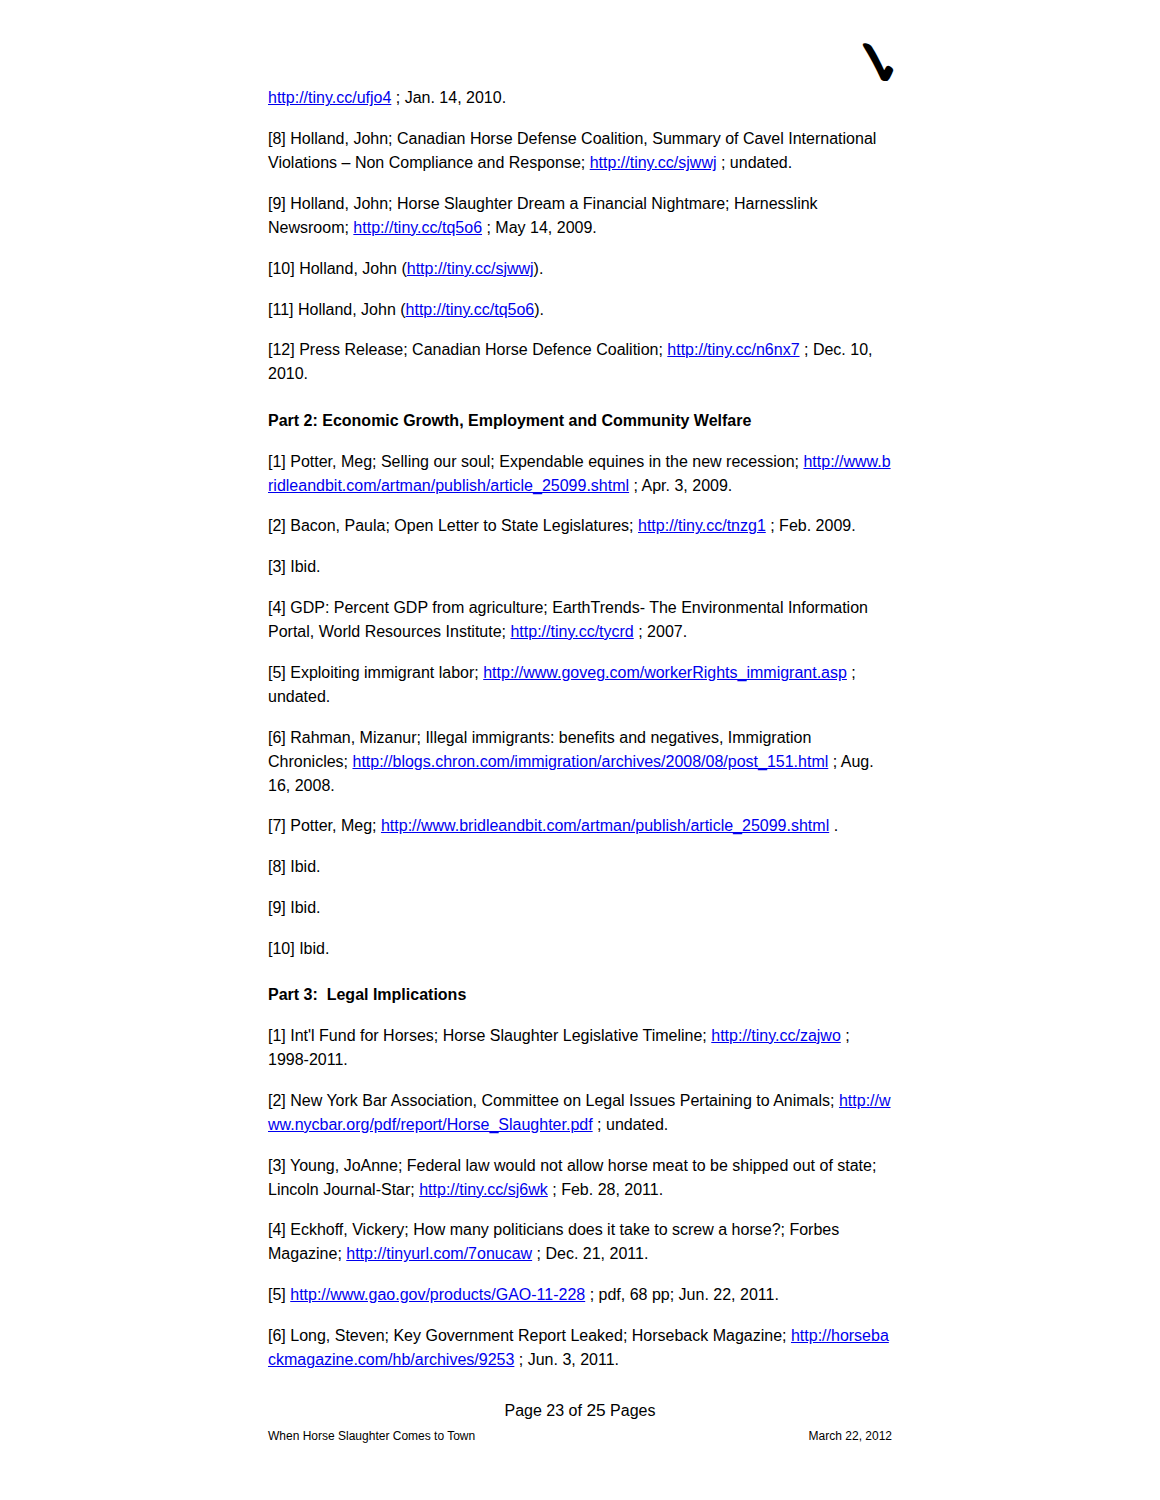✓
http://tiny.cc/ufjo4 ; Jan. 14, 2010.
[8] Holland, John; Canadian Horse Defense Coalition, Summary of Cavel International Violations – Non Compliance and Response; http://tiny.cc/sjwwj ; undated.
[9] Holland, John; Horse Slaughter Dream a Financial Nightmare; Harnesslink Newsroom; http://tiny.cc/tq5o6 ; May 14, 2009.
[10] Holland, John (http://tiny.cc/sjwwj).
[11] Holland, John (http://tiny.cc/tq5o6).
[12] Press Release; Canadian Horse Defence Coalition; http://tiny.cc/n6nx7 ; Dec. 10, 2010.
Part 2: Economic Growth, Employment and Community Welfare
[1] Potter, Meg; Selling our soul; Expendable equines in the new recession; http://www.bridleandbit.com/artman/publish/article_25099.shtml ; Apr. 3, 2009.
[2] Bacon, Paula; Open Letter to State Legislatures; http://tiny.cc/tnzg1 ; Feb. 2009.
[3] Ibid.
[4] GDP: Percent GDP from agriculture; EarthTrends- The Environmental Information Portal, World Resources Institute; http://tiny.cc/tycrd ; 2007.
[5] Exploiting immigrant labor; http://www.goveg.com/workerRights_immigrant.asp ; undated.
[6] Rahman, Mizanur; Illegal immigrants: benefits and negatives, Immigration Chronicles; http://blogs.chron.com/immigration/archives/2008/08/post_151.html ; Aug. 16, 2008.
[7] Potter, Meg; http://www.bridleandbit.com/artman/publish/article_25099.shtml .
[8] Ibid.
[9] Ibid.
[10] Ibid.
Part 3: Legal Implications
[1] Int'l Fund for Horses; Horse Slaughter Legislative Timeline; http://tiny.cc/zajwo ; 1998-2011.
[2] New York Bar Association, Committee on Legal Issues Pertaining to Animals; http://www.nycbar.org/pdf/report/Horse_Slaughter.pdf ; undated.
[3] Young, JoAnne; Federal law would not allow horse meat to be shipped out of state; Lincoln Journal-Star; http://tiny.cc/sj6wk ; Feb. 28, 2011.
[4] Eckhoff, Vickery; How many politicians does it take to screw a horse?; Forbes Magazine; http://tinyurl.com/7onucaw ; Dec. 21, 2011.
[5] http://www.gao.gov/products/GAO-11-228 ; pdf, 68 pp; Jun. 22, 2011.
[6] Long, Steven; Key Government Report Leaked; Horseback Magazine; http://horsebackmagazine.com/hb/archives/9253 ; Jun. 3, 2011.
Page 23 of 25 Pages
When Horse Slaughter Comes to Town March 22, 2012